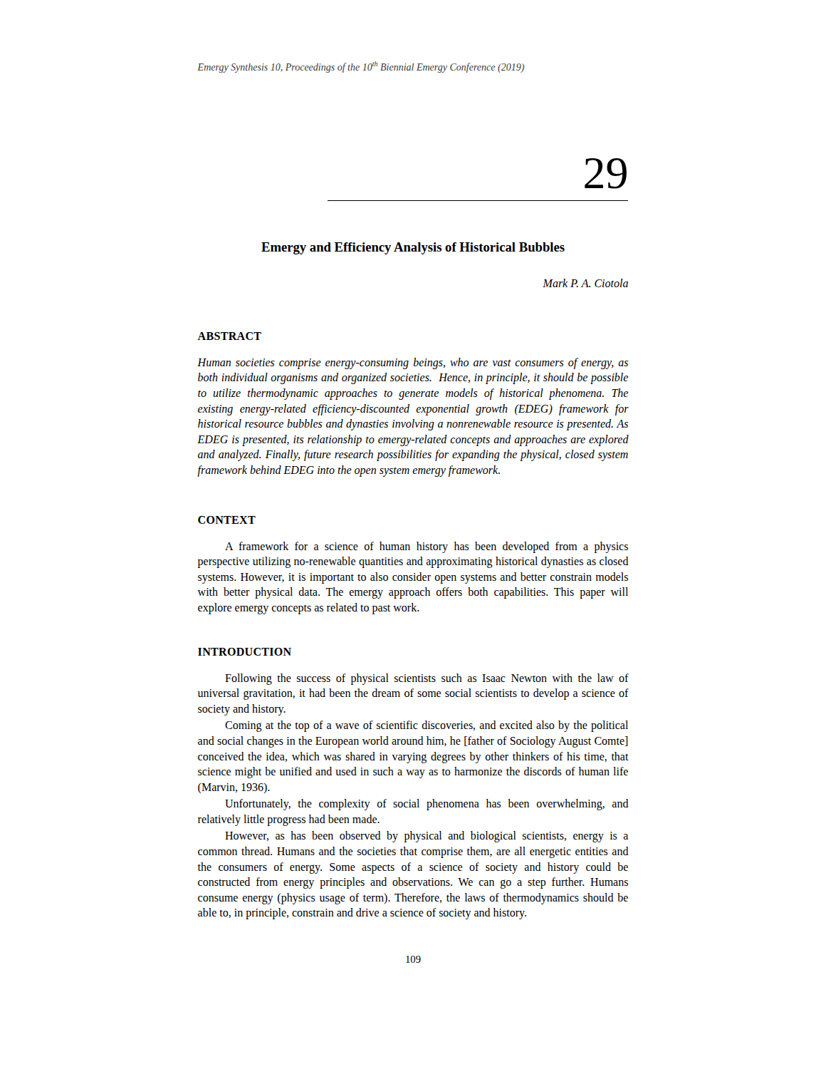Emergy Synthesis 10, Proceedings of the 10th Biennial Emergy Conference (2019)
29
Emergy and Efficiency Analysis of Historical Bubbles
Mark P. A. Ciotola
ABSTRACT
Human societies comprise energy-consuming beings, who are vast consumers of energy, as both individual organisms and organized societies. Hence, in principle, it should be possible to utilize thermodynamic approaches to generate models of historical phenomena. The existing energy-related efficiency-discounted exponential growth (EDEG) framework for historical resource bubbles and dynasties involving a nonrenewable resource is presented. As EDEG is presented, its relationship to emergy-related concepts and approaches are explored and analyzed. Finally, future research possibilities for expanding the physical, closed system framework behind EDEG into the open system emergy framework.
CONTEXT
A framework for a science of human history has been developed from a physics perspective utilizing no-renewable quantities and approximating historical dynasties as closed systems. However, it is important to also consider open systems and better constrain models with better physical data. The emergy approach offers both capabilities. This paper will explore emergy concepts as related to past work.
INTRODUCTION
Following the success of physical scientists such as Isaac Newton with the law of universal gravitation, it had been the dream of some social scientists to develop a science of society and history.
Coming at the top of a wave of scientific discoveries, and excited also by the political and social changes in the European world around him, he [father of Sociology August Comte] conceived the idea, which was shared in varying degrees by other thinkers of his time, that science might be unified and used in such a way as to harmonize the discords of human life (Marvin, 1936).
Unfortunately, the complexity of social phenomena has been overwhelming, and relatively little progress had been made.
However, as has been observed by physical and biological scientists, energy is a common thread. Humans and the societies that comprise them, are all energetic entities and the consumers of energy. Some aspects of a science of society and history could be constructed from energy principles and observations. We can go a step further. Humans consume energy (physics usage of term). Therefore, the laws of thermodynamics should be able to, in principle, constrain and drive a science of society and history.
109